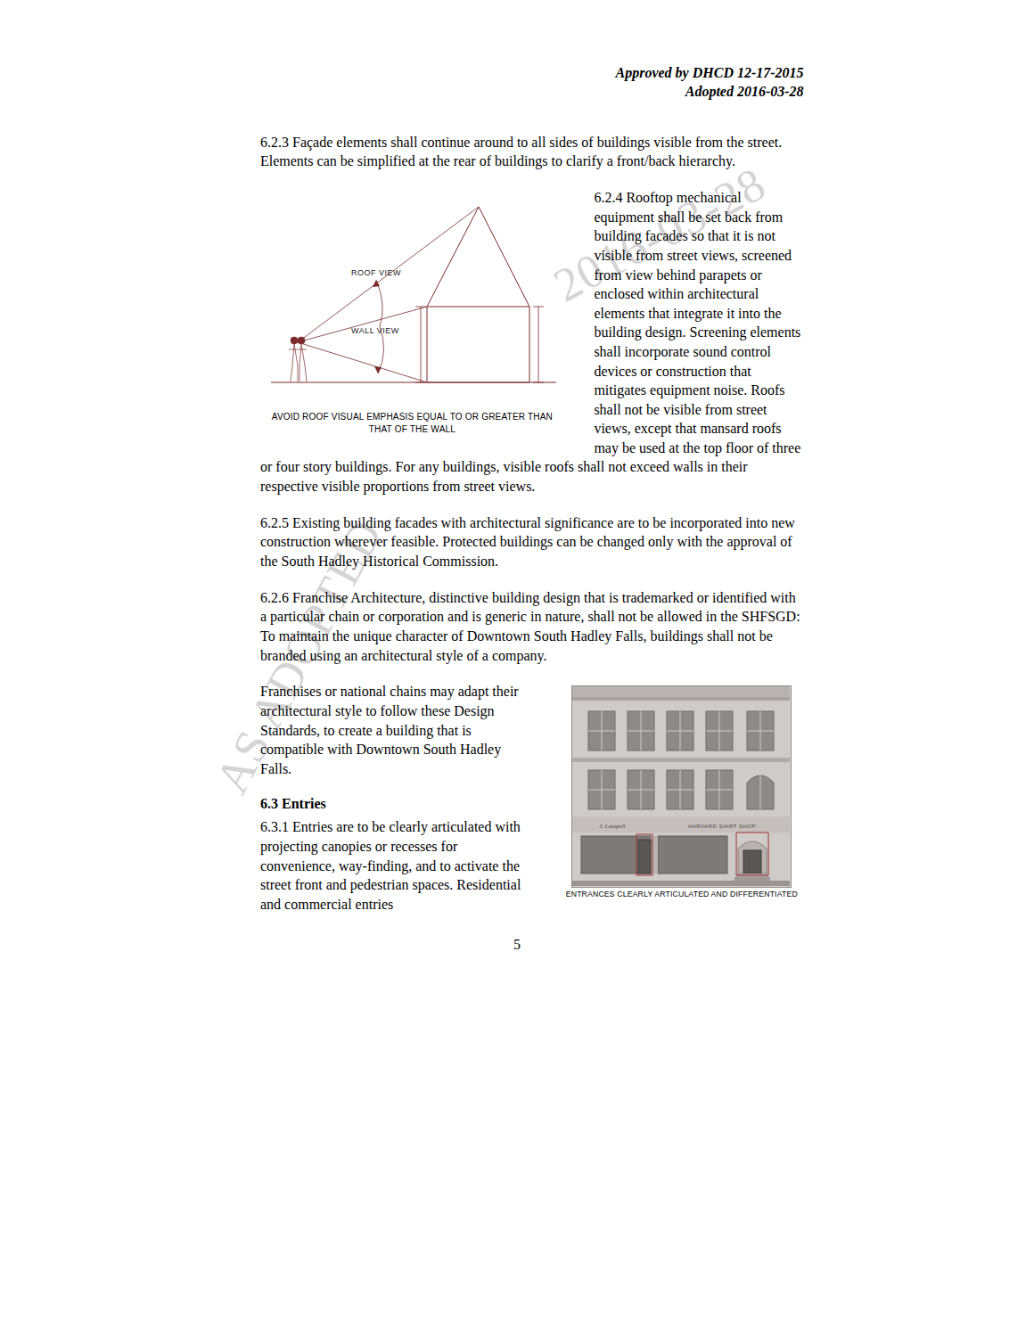Approved by DHCD 12-17-2015
Adopted 2016-03-28
2016-03-28
AS ADOPTED
6.2.3 Façade elements shall continue around to all sides of buildings visible from the street. Elements can be simplified at the rear of buildings to clarify a front/back hierarchy.
ROOF VIEW WALL VIEW
AVOID ROOF VISUAL EMPHASIS EQUAL TO OR GREATER THAN THAT OF THE WALL
6.2.4 Rooftop mechanical equipment shall be set back from building facades so that it is not visible from street views, screened from view behind parapets or enclosed within architectural elements that integrate it into the building design. Screening elements shall incorporate sound control devices or construction that mitigates equipment noise. Roofs shall not be visible from street views, except that mansard roofs may be used at the top floor of three or four story buildings. For any buildings, visible roofs shall not exceed walls in their respective visible proportions from street views.
6.2.5 Existing building facades with architectural significance are to be incorporated into new construction wherever feasible. Protected buildings can be changed only with the approval of the South Hadley Historical Commission.
6.2.6 Franchise Architecture, distinctive building design that is trademarked or identified with a particular chain or corporation and is generic in nature, shall not be allowed in the SHFSGD: To maintain the unique character of Downtown South Hadley Falls, buildings shall not be branded using an architectural style of a company.
J. Lampell HARVARD SHIRT SHOP
ENTRANCES CLEARLY ARTICULATED AND DIFFERENTIATED
Franchises or national chains may adapt their architectural style to follow these Design Standards, to create a building that is compatible with Downtown South Hadley Falls.
6.3 Entries
6.3.1 Entries are to be clearly articulated with projecting canopies or recesses for convenience, way-finding, and to activate the street front and pedestrian spaces. Residential and commercial entries
5